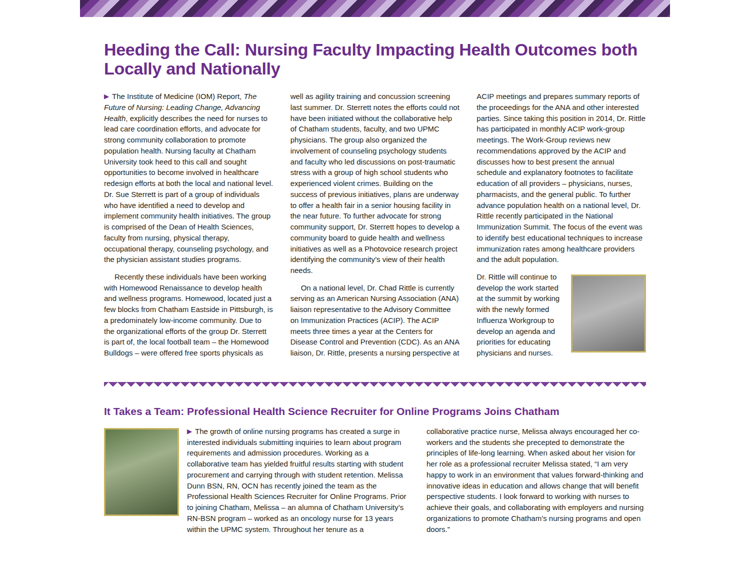Heeding the Call: Nursing Faculty Impacting Health Outcomes both Locally and Nationally
▶The Institute of Medicine (IOM) Report, The Future of Nursing: Leading Change, Advancing Health, explicitly describes the need for nurses to lead care coordination efforts, and advocate for strong community collaboration to promote population health. Nursing faculty at Chatham University took heed to this call and sought opportunities to become involved in healthcare redesign efforts at both the local and national level. Dr. Sue Sterrett is part of a group of individuals who have identified a need to develop and implement community health initiatives. The group is comprised of the Dean of Health Sciences, faculty from nursing, physical therapy, occupational therapy, counseling psychology, and the physician assistant studies programs.
Recently these individuals have been working with Homewood Renaissance to develop health and wellness programs. Homewood, located just a few blocks from Chatham Eastside in Pittsburgh, is a predominately low-income community. Due to the organizational efforts of the group Dr. Sterrett is part of, the local football team – the Homewood Bulldogs – were offered free sports physicals as well as agility training and concussion screening last summer. Dr. Sterrett notes the efforts could not have been initiated without the collaborative help of Chatham students, faculty, and two UPMC physicians. The group also organized the involvement of counseling psychology students and faculty who led discussions on post-traumatic stress with a group of high school students who experienced violent crimes. Building on the success of previous initiatives, plans are underway to offer a health fair in a senior housing facility in the near future. To further advocate for strong community support, Dr. Sterrett hopes to develop a community board to guide health and wellness initiatives as well as a Photovoice research project identifying the community’s view of their health needs.
On a national level, Dr. Chad Rittle is currently serving as an American Nursing Association (ANA) liaison representative to the Advisory Committee on Immunization Practices (ACIP). The ACIP meets three times a year at the Centers for Disease Control and Prevention (CDC). As an ANA liaison, Dr. Rittle, presents a nursing perspective at ACIP meetings and prepares summary reports of the proceedings for the ANA and other interested parties. Since taking this position in 2014, Dr. Rittle has participated in monthly ACIP work-group meetings. The Work-Group reviews new recommendations approved by the ACIP and discusses how to best present the annual schedule and explanatory footnotes to facilitate education of all providers – physicians, nurses, pharmacists, and the general public. To further advance population health on a national level, Dr. Rittle recently participated in the National Immunization Summit. The focus of the event was to identify best educational techniques to increase immunization rates among healthcare providers and the adult population.
Dr. Rittle will continue to develop the work started at the summit by working with the newly formed Influenza Workgroup to develop an agenda and priorities for educating physicians and nurses.
It Takes a Team: Professional Health Science Recruiter for Online Programs Joins Chatham
▶The growth of online nursing programs has created a surge in interested individuals submitting inquiries to learn about program requirements and admission procedures. Working as a collaborative team has yielded fruitful results starting with student procurement and carrying through with student retention. Melissa Dunn BSN, RN, OCN has recently joined the team as the Professional Health Sciences Recruiter for Online Programs. Prior to joining Chatham, Melissa – an alumna of Chatham University’s RN-BSN program – worked as an oncology nurse for 13 years within the UPMC system. Throughout her tenure as a collaborative practice nurse, Melissa always encouraged her co-workers and the students she precepted to demonstrate the principles of life-long learning. When asked about her vision for her role as a professional recruiter Melissa stated, “I am very happy to work in an environment that values forward-thinking and innovative ideas in education and allows change that will benefit perspective students. I look forward to working with nurses to achieve their goals, and collaborating with employers and nursing organizations to promote Chatham’s nursing programs and open doors.”